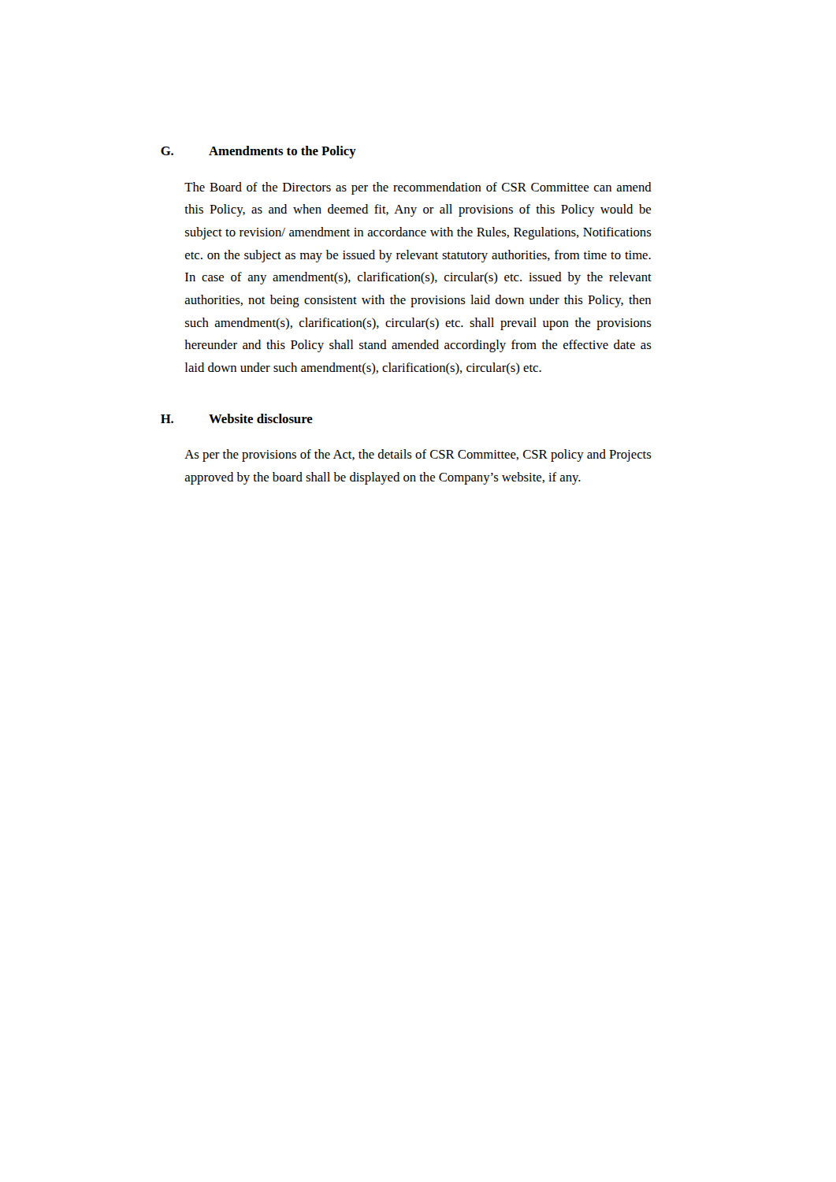G. Amendments to the Policy
The Board of the Directors as per the recommendation of CSR Committee can amend this Policy, as and when deemed fit, Any or all provisions of this Policy would be subject to revision/ amendment in accordance with the Rules, Regulations, Notifications etc. on the subject as may be issued by relevant statutory authorities, from time to time. In case of any amendment(s), clarification(s), circular(s) etc. issued by the relevant authorities, not being consistent with the provisions laid down under this Policy, then such amendment(s), clarification(s), circular(s) etc. shall prevail upon the provisions hereunder and this Policy shall stand amended accordingly from the effective date as laid down under such amendment(s), clarification(s), circular(s) etc.
H. Website disclosure
As per the provisions of the Act, the details of CSR Committee, CSR policy and Projects approved by the board shall be displayed on the Company’s website, if any.